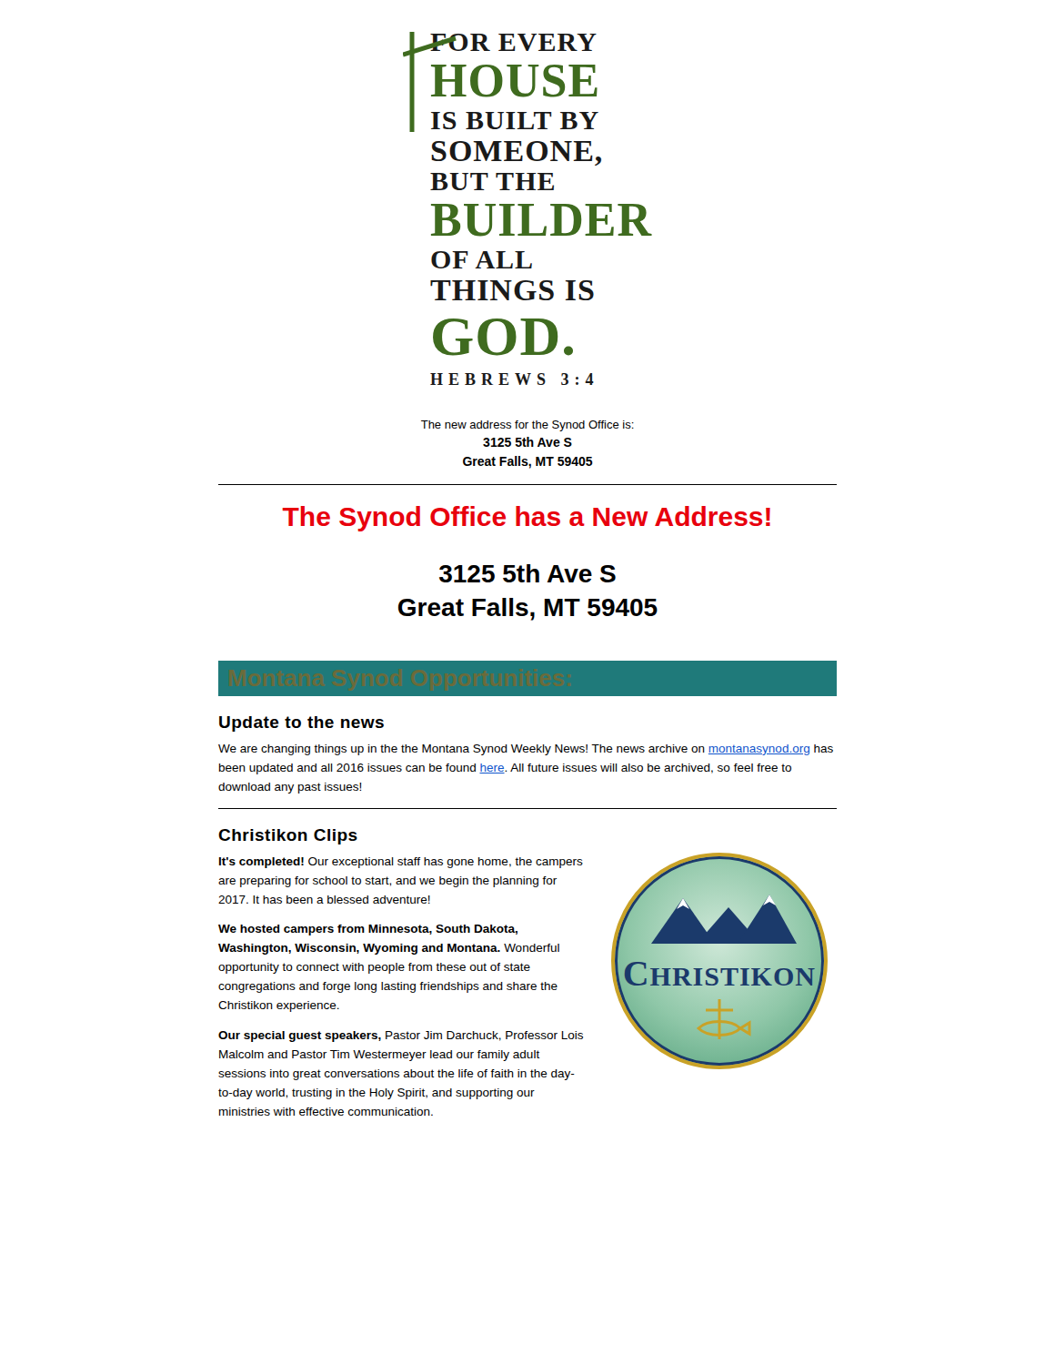FOR EVERY
HOUSE
IS BUILT BY
SOMEONE,
BUT THE
BUILDER
OF ALL
THINGS IS
GOD.
HEBREWS 3:4
The new address for the Synod Office is:
3125 5th Ave S
Great Falls, MT 59405
The Synod Office has a New Address!
3125 5th Ave S
Great Falls, MT 59405
Montana Synod Opportunities:
Update to the news
We are changing things up in the the Montana Synod Weekly News! The news archive on montanasynod.org has been updated and all 2016 issues can be found here. All future issues will also be archived, so feel free to download any past issues!
Christikon Clips
It's completed! Our exceptional staff has gone home, the campers are preparing for school to start, and we begin the planning for 2017. It has been a blessed adventure!
We hosted campers from Minnesota, South Dakota, Washington, Wisconsin, Wyoming and Montana. Wonderful opportunity to connect with people from these out of state congregations and forge long lasting friendships and share the Christikon experience.
Our special guest speakers, Pastor Jim Darchuck, Professor Lois Malcolm and Pastor Tim Westermeyer lead our family adult sessions into great conversations about the life of faith in the day-to-day world, trusting in the Holy Spirit, and supporting our ministries with effective communication.
CHRISTIKON